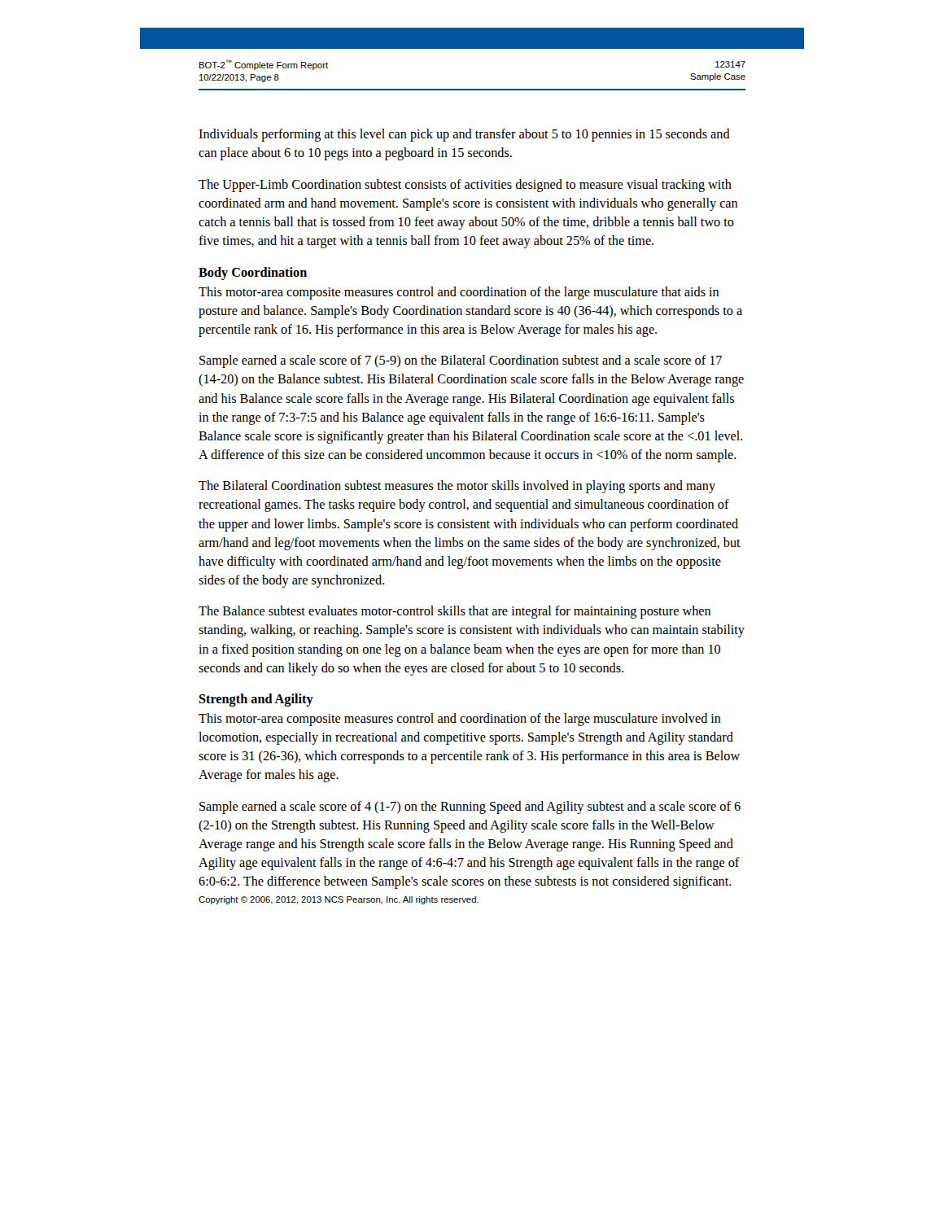BOT-2™ Complete Form Report
10/22/2013, Page 8
123147
Sample Case
Individuals performing at this level can pick up and transfer about 5 to 10 pennies in 15 seconds and can place about 6 to 10 pegs into a pegboard in 15 seconds.
The Upper-Limb Coordination subtest consists of activities designed to measure visual tracking with coordinated arm and hand movement. Sample's score is consistent with individuals who generally can catch a tennis ball that is tossed from 10 feet away about 50% of the time, dribble a tennis ball two to five times, and hit a target with a tennis ball from 10 feet away about 25% of the time.
Body Coordination
This motor-area composite measures control and coordination of the large musculature that aids in posture and balance. Sample's Body Coordination standard score is 40 (36-44), which corresponds to a percentile rank of 16. His performance in this area is Below Average for males his age.
Sample earned a scale score of 7 (5-9) on the Bilateral Coordination subtest and a scale score of 17 (14-20) on the Balance subtest. His Bilateral Coordination scale score falls in the Below Average range and his Balance scale score falls in the Average range. His Bilateral Coordination age equivalent falls in the range of 7:3-7:5 and his Balance age equivalent falls in the range of 16:6-16:11. Sample's Balance scale score is significantly greater than his Bilateral Coordination scale score at the <.01 level. A difference of this size can be considered uncommon because it occurs in <10% of the norm sample.
The Bilateral Coordination subtest measures the motor skills involved in playing sports and many recreational games. The tasks require body control, and sequential and simultaneous coordination of the upper and lower limbs. Sample's score is consistent with individuals who can perform coordinated arm/hand and leg/foot movements when the limbs on the same sides of the body are synchronized, but have difficulty with coordinated arm/hand and leg/foot movements when the limbs on the opposite sides of the body are synchronized.
The Balance subtest evaluates motor-control skills that are integral for maintaining posture when standing, walking, or reaching. Sample's score is consistent with individuals who can maintain stability in a fixed position standing on one leg on a balance beam when the eyes are open for more than 10 seconds and can likely do so when the eyes are closed for about 5 to 10 seconds.
Strength and Agility
This motor-area composite measures control and coordination of the large musculature involved in locomotion, especially in recreational and competitive sports. Sample's Strength and Agility standard score is 31 (26-36), which corresponds to a percentile rank of 3. His performance in this area is Below Average for males his age.
Sample earned a scale score of 4 (1-7) on the Running Speed and Agility subtest and a scale score of 6 (2-10) on the Strength subtest. His Running Speed and Agility scale score falls in the Well-Below Average range and his Strength scale score falls in the Below Average range. His Running Speed and Agility age equivalent falls in the range of 4:6-4:7 and his Strength age equivalent falls in the range of 6:0-6:2. The difference between Sample's scale scores on these subtests is not considered significant.
Copyright © 2006, 2012, 2013 NCS Pearson, Inc. All rights reserved.